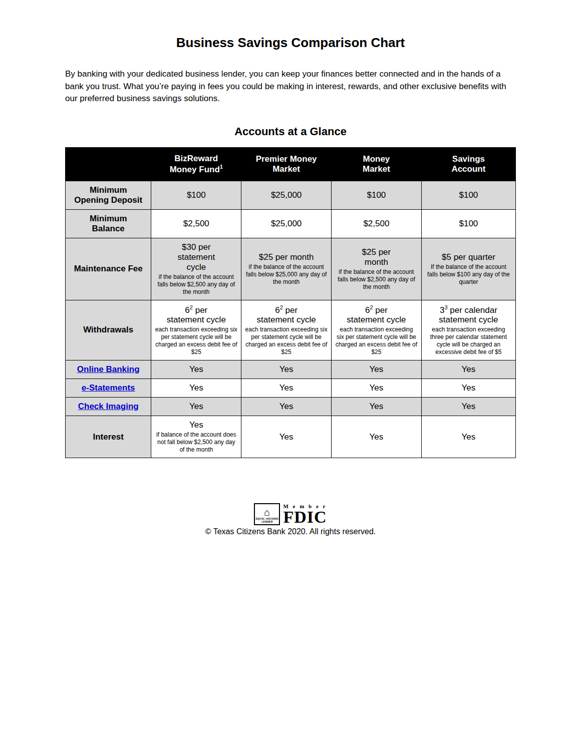Business Savings Comparison Chart
By banking with your dedicated business lender, you can keep your finances better connected and in the hands of a bank you trust. What you’re paying in fees you could be making in interest, rewards, and other exclusive benefits with our preferred business savings solutions.
Accounts at a Glance
| | BizReward Money Fund 1 | Premier Money Market | Money Market | Savings Account |
| --- | --- | --- | --- | --- |
| Minimum Opening Deposit | $100 | $25,000 | $100 | $100 |
| Minimum Balance | $2,500 | $25,000 | $2,500 | $100 |
| Maintenance Fee | $30 per statement cycle if the balance of the account falls below $2,500 any day of the month | $25 per month if the balance of the account falls below $25,000 any day of the month | $25 per month if the balance of the account falls below $2,500 any day of the month | $5 per quarter If the balance of the account falls below $100 any day of the quarter |
| Withdrawals | 6 2 per statement cycle each transaction exceeding six per statement cycle will be charged an excess debit fee of $25 | 6 2 per statement cycle each transaction exceeding six per statement cycle will be charged an excess debit fee of $25 | 6 2 per statement cycle each transaction exceeding six per statement cycle will be charged an excess debit fee of $25 | 3 3 per calendar statement cycle each transaction exceeding three per calendar statement cycle will be charged an excessive debit fee of $5 |
| Online Banking | Yes | Yes | Yes | Yes |
| e-Statements | Yes | Yes | Yes | Yes |
| Check Imaging | Yes | Yes | Yes | Yes |
| Interest | Yes if balance of the account does not fall below $2,500 any day of the month | Yes | Yes | Yes |
⌂ EQUAL HOUSING LENDER
M e m b e r
FDIC
© Texas Citizens Bank 2020. All rights reserved.